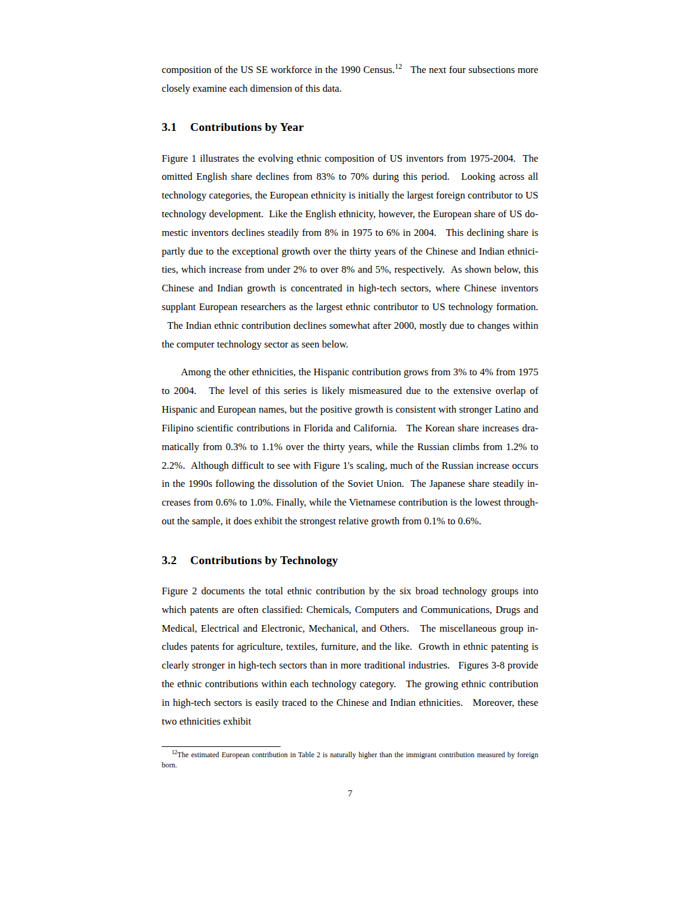composition of the US SE workforce in the 1990 Census.12 The next four subsections more closely examine each dimension of this data.
3.1 Contributions by Year
Figure 1 illustrates the evolving ethnic composition of US inventors from 1975-2004. The omitted English share declines from 83% to 70% during this period. Looking across all technology categories, the European ethnicity is initially the largest foreign contributor to US technology development. Like the English ethnicity, however, the European share of US domestic inventors declines steadily from 8% in 1975 to 6% in 2004. This declining share is partly due to the exceptional growth over the thirty years of the Chinese and Indian ethnicities, which increase from under 2% to over 8% and 5%, respectively. As shown below, this Chinese and Indian growth is concentrated in high-tech sectors, where Chinese inventors supplant European researchers as the largest ethnic contributor to US technology formation. The Indian ethnic contribution declines somewhat after 2000, mostly due to changes within the computer technology sector as seen below.
Among the other ethnicities, the Hispanic contribution grows from 3% to 4% from 1975 to 2004. The level of this series is likely mismeasured due to the extensive overlap of Hispanic and European names, but the positive growth is consistent with stronger Latino and Filipino scientific contributions in Florida and California. The Korean share increases dramatically from 0.3% to 1.1% over the thirty years, while the Russian climbs from 1.2% to 2.2%. Although difficult to see with Figure 1's scaling, much of the Russian increase occurs in the 1990s following the dissolution of the Soviet Union. The Japanese share steadily increases from 0.6% to 1.0%. Finally, while the Vietnamese contribution is the lowest throughout the sample, it does exhibit the strongest relative growth from 0.1% to 0.6%.
3.2 Contributions by Technology
Figure 2 documents the total ethnic contribution by the six broad technology groups into which patents are often classified: Chemicals, Computers and Communications, Drugs and Medical, Electrical and Electronic, Mechanical, and Others. The miscellaneous group includes patents for agriculture, textiles, furniture, and the like. Growth in ethnic patenting is clearly stronger in high-tech sectors than in more traditional industries. Figures 3-8 provide the ethnic contributions within each technology category. The growing ethnic contribution in high-tech sectors is easily traced to the Chinese and Indian ethnicities. Moreover, these two ethnicities exhibit
12The estimated European contribution in Table 2 is naturally higher than the immigrant contribution measured by foreign born.
7